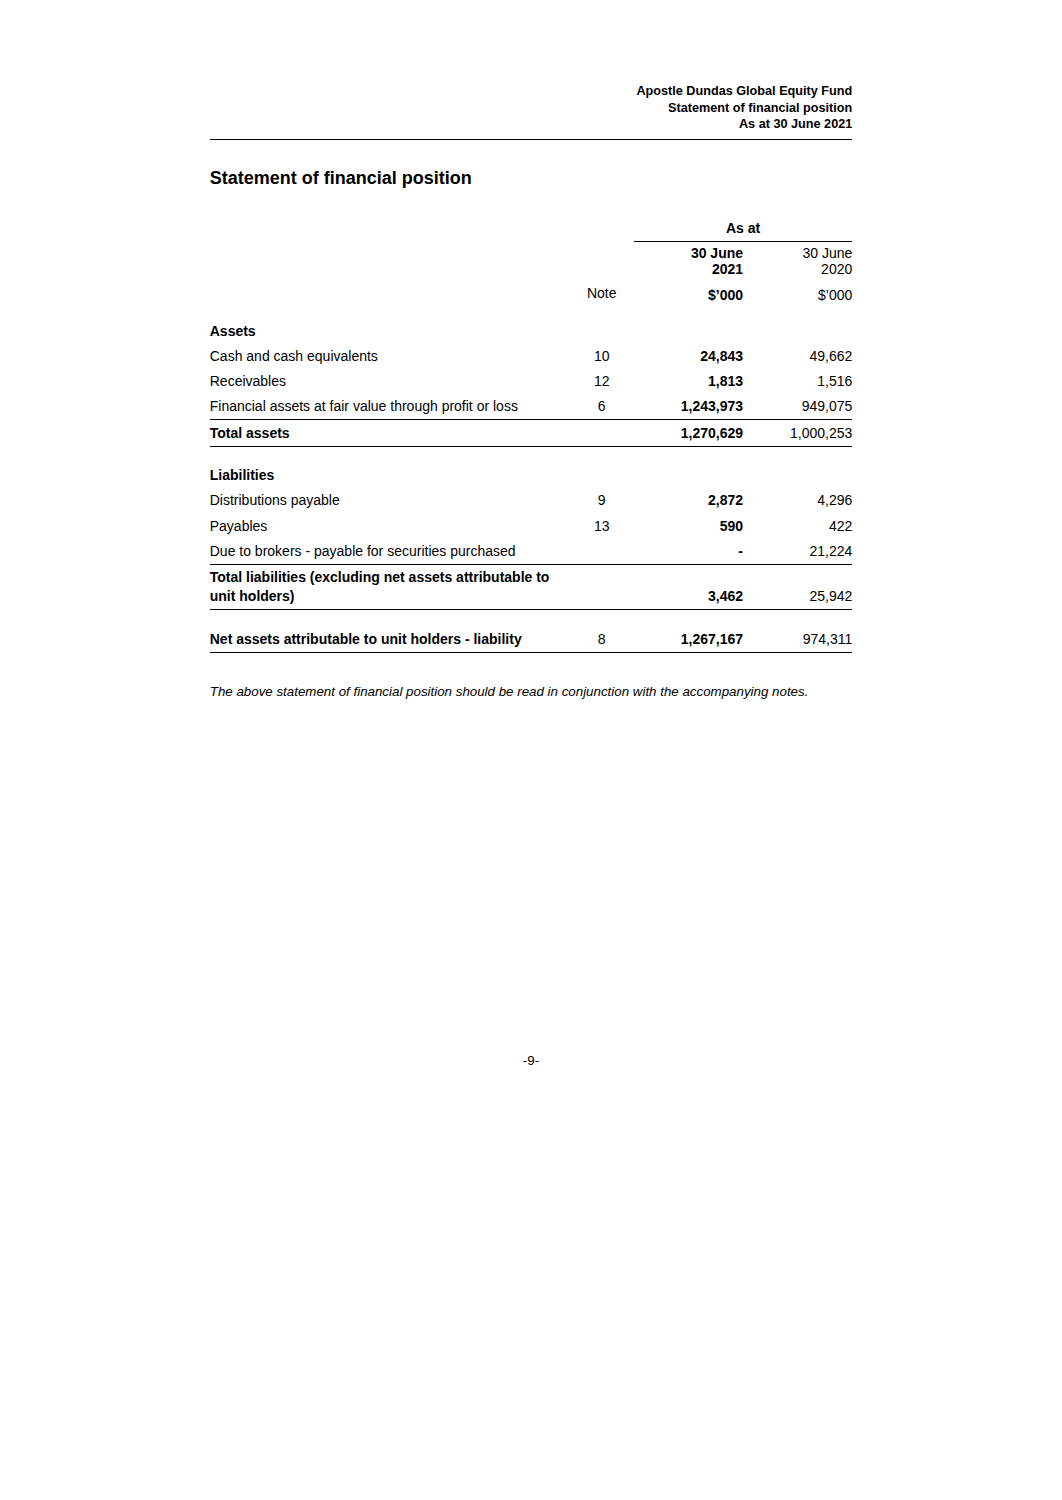Apostle Dundas Global Equity Fund
Statement of financial position
As at 30 June 2021
Statement of financial position
| | | As at |
| | | 30 June 2021 | 30 June 2020 |
| | Note | $’000 | $’000 |
| Assets | | | |
| Cash and cash equivalents | 10 | 24,843 | 49,662 |
| Receivables | 12 | 1,813 | 1,516 |
| Financial assets at fair value through profit or loss | 6 | 1,243,973 | 949,075 |
| Total assets | | 1,270,629 | 1,000,253 |
| Liabilities | | | |
| Distributions payable | 9 | 2,872 | 4,296 |
| Payables | 13 | 590 | 422 |
| Due to brokers - payable for securities purchased | | - | 21,224 |
| Total liabilities (excluding net assets attributable to unit holders) | | 3,462 | 25,942 |
| Net assets attributable to unit holders - liability | 8 | 1,267,167 | 974,311 |
The above statement of financial position should be read in conjunction with the accompanying notes.
-9-